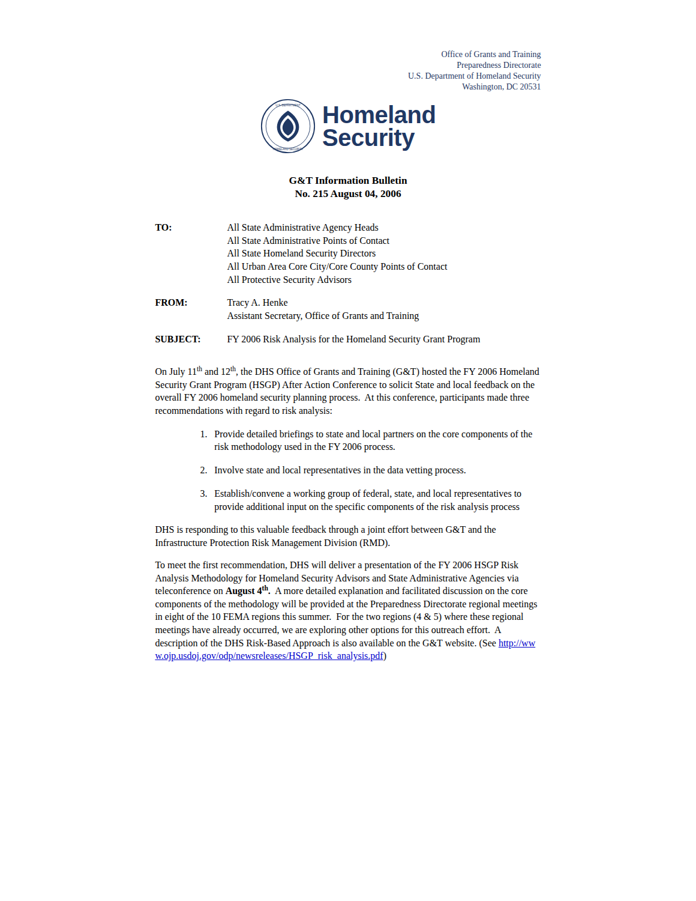Office of Grants and Training
Preparedness Directorate
U.S. Department of Homeland Security
Washington, DC 20531
U.S. DEPARTMENT HOMELAND SECURITY
Homeland Security
G&T Information Bulletin No. 215 August 04, 2006
| TO: | All State Administrative Agency Heads All State Administrative Points of Contact All State Homeland Security Directors All Urban Area Core City/Core County Points of Contact All Protective Security Advisors |
| FROM: | Tracy A. Henke Assistant Secretary, Office of Grants and Training |
| SUBJECT: | FY 2006 Risk Analysis for the Homeland Security Grant Program |
On July 11th and 12th, the DHS Office of Grants and Training (G&T) hosted the FY 2006 Homeland Security Grant Program (HSGP) After Action Conference to solicit State and local feedback on the overall FY 2006 homeland security planning process. At this conference, participants made three recommendations with regard to risk analysis:
Provide detailed briefings to state and local partners on the core components of the risk methodology used in the FY 2006 process.
Involve state and local representatives in the data vetting process.
Establish/convene a working group of federal, state, and local representatives to provide additional input on the specific components of the risk analysis process
DHS is responding to this valuable feedback through a joint effort between G&T and the Infrastructure Protection Risk Management Division (RMD).
To meet the first recommendation, DHS will deliver a presentation of the FY 2006 HSGP Risk Analysis Methodology for Homeland Security Advisors and State Administrative Agencies via teleconference on August 4th. A more detailed explanation and facilitated discussion on the core components of the methodology will be provided at the Preparedness Directorate regional meetings in eight of the 10 FEMA regions this summer. For the two regions (4 & 5) where these regional meetings have already occurred, we are exploring other options for this outreach effort. A description of the DHS Risk-Based Approach is also available on the G&T website. (See http://www.ojp.usdoj.gov/odp/newsreleases/HSGP_risk_analysis.pdf)